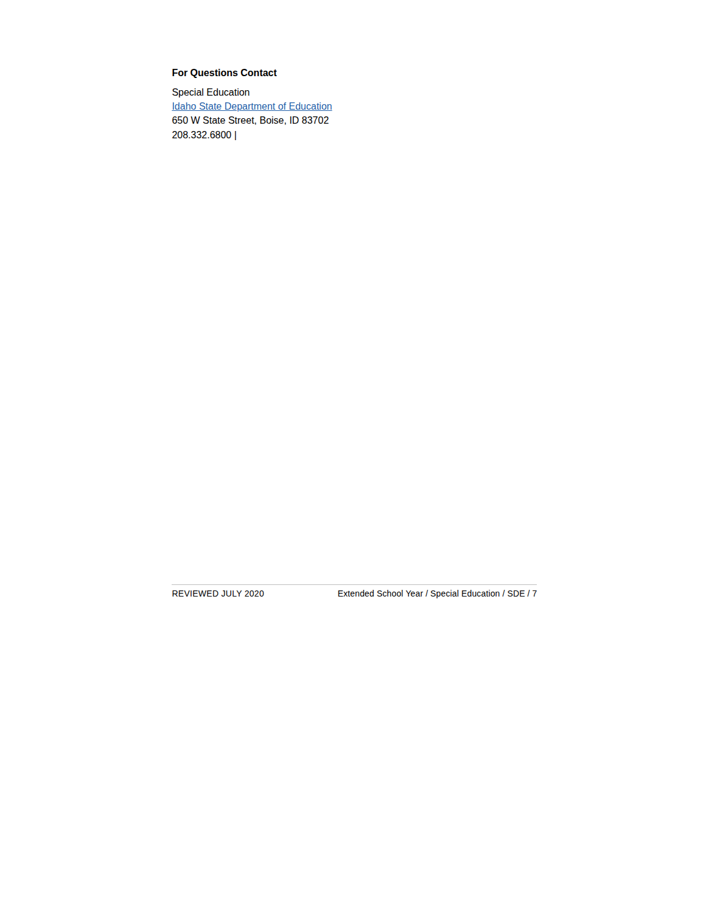For Questions Contact
Special Education
Idaho State Department of Education
650 W State Street, Boise, ID 83702
208.332.6800 |
Reviewed July 2020
Extended School Year/Special Education/SDE/7